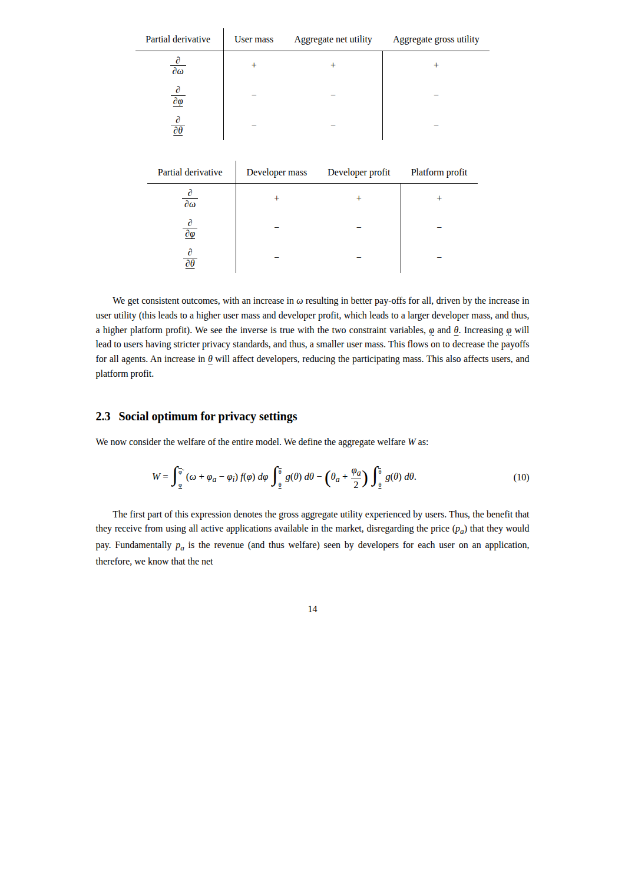| Partial derivative | User mass | Aggregate net utility | Aggregate gross utility |
| --- | --- | --- | --- |
| ∂ ∂ω | + | + | + |
| ∂ ∂φ | − | − | − |
| ∂ ∂θ | − | − | − |
| Partial derivative | Developer mass | Developer profit | Platform profit |
| --- | --- | --- | --- |
| ∂ ∂ω | + | + | + |
| ∂ ∂φ | − | − | − |
| ∂ ∂θ | − | − | − |
We get consistent outcomes, with an increase in ω resulting in better pay-offs for all, driven by the increase in user utility (this leads to a higher user mass and developer profit, which leads to a larger developer mass, and thus, a higher platform profit). We see the inverse is true with the two constraint variables, φ and θ. Increasing φ will lead to users having stricter privacy standards, and thus, a smaller user mass. This flows on to decrease the payoffs for all agents. An increase in θ will affect developers, reducing the participating mass. This also affects users, and platform profit.
2.3 Social optimum for privacy settings
We now consider the welfare of the entire model. We define the aggregate welfare W as:
W = ∫φ̃φ (ω + φa − φi) f(φ) dφ ∫θθ g(θ) dθ − (θa + φa 2) ∫θθ g(θ) dθ.
(10)
The first part of this expression denotes the gross aggregate utility experienced by users. Thus, the benefit that they receive from using all active applications available in the market, disregarding the price (pa) that they would pay. Fundamentally pa is the revenue (and thus welfare) seen by developers for each user on an application, therefore, we know that the net
14